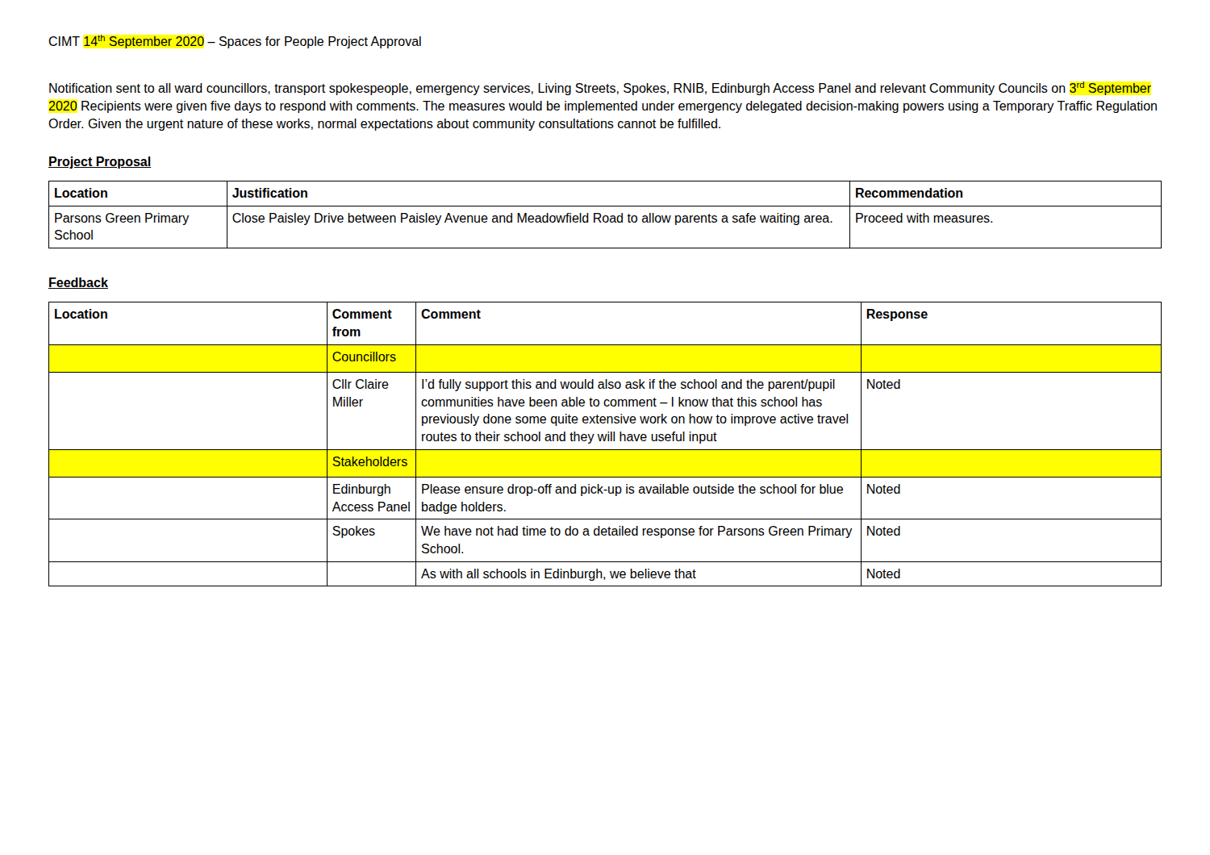CIMT 14th September 2020 – Spaces for People Project Approval
Notification sent to all ward councillors, transport spokespeople, emergency services, Living Streets, Spokes, RNIB, Edinburgh Access Panel and relevant Community Councils on 3rd September 2020 Recipients were given five days to respond with comments. The measures would be implemented under emergency delegated decision-making powers using a Temporary Traffic Regulation Order. Given the urgent nature of these works, normal expectations about community consultations cannot be fulfilled.
Project Proposal
| Location | Justification | Recommendation |
| --- | --- | --- |
| Parsons Green Primary School | Close Paisley Drive between Paisley Avenue and Meadowfield Road to allow parents a safe waiting area. | Proceed with measures. |
Feedback
| Location | Comment from | Comment | Response |
| --- | --- | --- | --- |
| | Councillors | | |
| | Cllr Claire Miller | I’d fully support this and would also ask if the school and the parent/pupil communities have been able to comment – I know that this school has previously done some quite extensive work on how to improve active travel routes to their school and they will have useful input | Noted |
| | Stakeholders | | |
| | Edinburgh Access Panel | Please ensure drop-off and pick-up is available outside the school for blue badge holders. | Noted |
| | Spokes | We have not had time to do a detailed response for Parsons Green Primary School. | Noted |
| | | As with all schools in Edinburgh, we believe that | Noted |